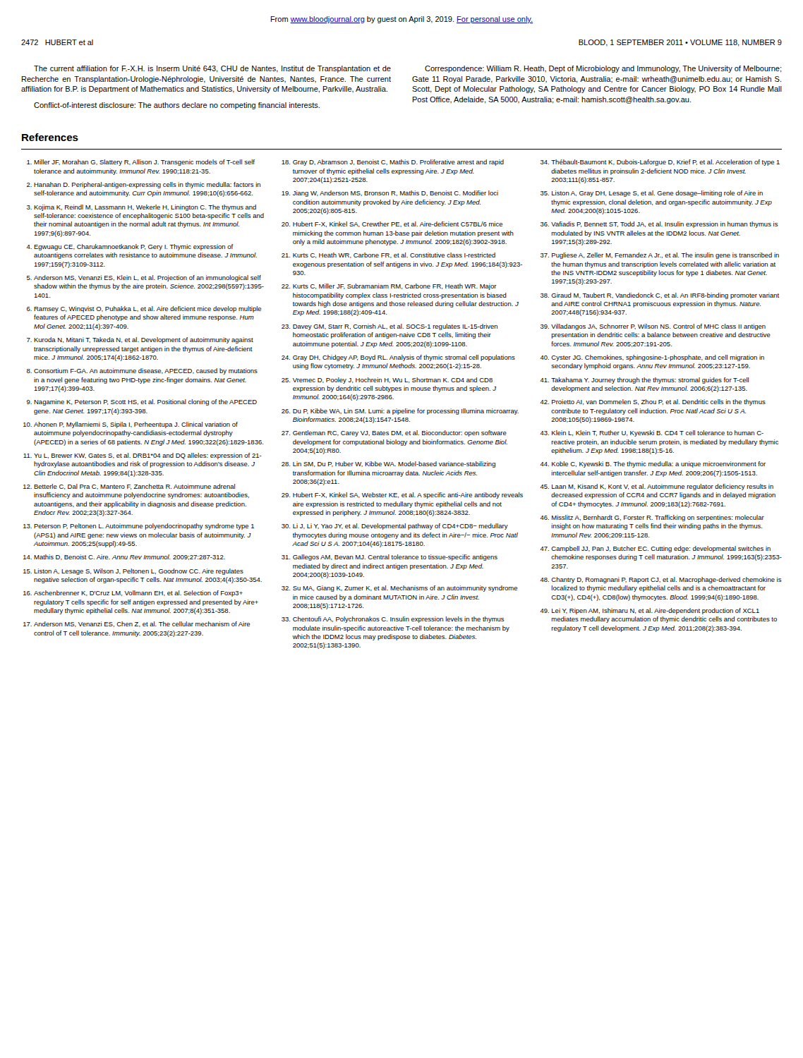From www.bloodjournal.org by guest on April 3, 2019. For personal use only.
2472 HUBERT et al
BLOOD, 1 SEPTEMBER 2011 • VOLUME 118, NUMBER 9
The current affiliation for F.-X.H. is Inserm Unité 643, CHU de Nantes, Institut de Transplantation et de Recherche en Transplantation-Urologie-Néphrologie, Université de Nantes, Nantes, France. The current affiliation for B.P. is Department of Mathematics and Statistics, University of Melbourne, Parkville, Australia.
Conflict-of-interest disclosure: The authors declare no competing financial interests.
Correspondence: William R. Heath, Dept of Microbiology and Immunology, The University of Melbourne; Gate 11 Royal Parade, Parkville 3010, Victoria, Australia; e-mail: wrheath@unimelb.edu.au; or Hamish S. Scott, Dept of Molecular Pathology, SA Pathology and Centre for Cancer Biology, PO Box 14 Rundle Mall Post Office, Adelaide, SA 5000, Australia; e-mail: hamish.scott@health.sa.gov.au.
References
Miller JF, Morahan G, Slattery R, Allison J. Transgenic models of T-cell self tolerance and autoimmunity. Immunol Rev. 1990;118:21-35.
Hanahan D. Peripheral-antigen-expressing cells in thymic medulla: factors in self-tolerance and autoimmunity. Curr Opin Immunol. 1998;10(6):656-662.
Kojima K, Reindl M, Lassmann H, Wekerle H, Linington C. The thymus and self-tolerance: coexistence of encephalitogenic S100 beta-specific T cells and their nominal autoantigen in the normal adult rat thymus. Int Immunol. 1997;9(6):897-904.
Egwuagu CE, Charukamnoetkanok P, Gery I. Thymic expression of autoantigens correlates with resistance to autoimmune disease. J Immunol. 1997;159(7):3109-3112.
Anderson MS, Venanzi ES, Klein L, et al. Projection of an immunological self shadow within the thymus by the aire protein. Science. 2002;298(5597):1395-1401.
Ramsey C, Winqvist O, Puhakka L, et al. Aire deficient mice develop multiple features of APECED phenotype and show altered immune response. Hum Mol Genet. 2002;11(4):397-409.
Kuroda N, Mitani T, Takeda N, et al. Development of autoimmunity against transcriptionally unrepressed target antigen in the thymus of Aire-deficient mice. J Immunol. 2005;174(4):1862-1870.
Consortium F-GA. An autoimmune disease, APECED, caused by mutations in a novel gene featuring two PHD-type zinc-finger domains. Nat Genet. 1997;17(4):399-403.
Nagamine K, Peterson P, Scott HS, et al. Positional cloning of the APECED gene. Nat Genet. 1997;17(4):393-398.
Ahonen P, Myllarniemi S, Sipila I, Perheentupa J. Clinical variation of autoimmune polyendocrinopathy-candidiasis-ectodermal dystrophy (APECED) in a series of 68 patients. N Engl J Med. 1990;322(26):1829-1836.
Yu L, Brewer KW, Gates S, et al. DRB1*04 and DQ alleles: expression of 21-hydroxylase autoantibodies and risk of progression to Addison's disease. J Clin Endocrinol Metab. 1999;84(1):328-335.
Betterle C, Dal Pra C, Mantero F, Zanchetta R. Autoimmune adrenal insufficiency and autoimmune polyendocrine syndromes: autoantibodies, autoantigens, and their applicability in diagnosis and disease prediction. Endocr Rev. 2002;23(3):327-364.
Peterson P, Peltonen L. Autoimmune polyendocrinopathy syndrome type 1 (APS1) and AIRE gene: new views on molecular basis of autoimmunity. J Autoimmun. 2005;25(suppl):49-55.
Mathis D, Benoist C. Aire. Annu Rev Immunol. 2009;27:287-312.
Liston A, Lesage S, Wilson J, Peltonen L, Goodnow CC. Aire regulates negative selection of organ-specific T cells. Nat Immunol. 2003;4(4):350-354.
Aschenbrenner K, D'Cruz LM, Vollmann EH, et al. Selection of Foxp3+ regulatory T cells specific for self antigen expressed and presented by Aire+ medullary thymic epithelial cells. Nat Immunol. 2007;8(4):351-358.
Anderson MS, Venanzi ES, Chen Z, et al. The cellular mechanism of Aire control of T cell tolerance. Immunity. 2005;23(2):227-239.
Gray D, Abramson J, Benoist C, Mathis D. Proliferative arrest and rapid turnover of thymic epithelial cells expressing Aire. J Exp Med. 2007;204(11):2521-2528.
Jiang W, Anderson MS, Bronson R, Mathis D, Benoist C. Modifier loci condition autoimmunity provoked by Aire deficiency. J Exp Med. 2005;202(6):805-815.
Hubert F-X, Kinkel SA, Crewther PE, et al. Aire-deficient C57BL/6 mice mimicking the common human 13-base pair deletion mutation present with only a mild autoimmune phenotype. J Immunol. 2009;182(6):3902-3918.
Kurts C, Heath WR, Carbone FR, et al. Constitutive class I-restricted exogenous presentation of self antigens in vivo. J Exp Med. 1996;184(3):923-930.
Kurts C, Miller JF, Subramaniam RM, Carbone FR, Heath WR. Major histocompatibility complex class I-restricted cross-presentation is biased towards high dose antigens and those released during cellular destruction. J Exp Med. 1998;188(2):409-414.
Davey GM, Starr R, Cornish AL, et al. SOCS-1 regulates IL-15-driven homeostatic proliferation of antigen-naive CD8 T cells, limiting their autoimmune potential. J Exp Med. 2005;202(8):1099-1108.
Gray DH, Chidgey AP, Boyd RL. Analysis of thymic stromal cell populations using flow cytometry. J Immunol Methods. 2002;260(1-2):15-28.
Vremec D, Pooley J, Hochrein H, Wu L, Shortman K. CD4 and CD8 expression by dendritic cell subtypes in mouse thymus and spleen. J Immunol. 2000;164(6):2978-2986.
Du P, Kibbe WA, Lin SM. Lumi: a pipeline for processing Illumina microarray. Bioinformatics. 2008;24(13):1547-1548.
Gentleman RC, Carey VJ, Bates DM, et al. Bioconductor: open software development for computational biology and bioinformatics. Genome Biol. 2004;5(10):R80.
Lin SM, Du P, Huber W, Kibbe WA. Model-based variance-stabilizing transformation for Illumina microarray data. Nucleic Acids Res. 2008;36(2):e11.
Hubert F-X, Kinkel SA, Webster KE, et al. A specific anti-Aire antibody reveals aire expression is restricted to medullary thymic epithelial cells and not expressed in periphery. J Immunol. 2008;180(6):3824-3832.
Li J, Li Y, Yao JY, et al. Developmental pathway of CD4+CD8− medullary thymocytes during mouse ontogeny and its defect in Aire−/− mice. Proc Natl Acad Sci U S A. 2007;104(46):18175-18180.
Gallegos AM, Bevan MJ. Central tolerance to tissue-specific antigens mediated by direct and indirect antigen presentation. J Exp Med. 2004;200(8):1039-1049.
Su MA, Giang K, Zumer K, et al. Mechanisms of an autoimmunity syndrome in mice caused by a dominant MUTATION in Aire. J Clin Invest. 2008;118(5):1712-1726.
Chentoufi AA, Polychronakos C. Insulin expression levels in the thymus modulate insulin-specific autoreactive T-cell tolerance: the mechanism by which the IDDM2 locus may predispose to diabetes. Diabetes. 2002;51(5):1383-1390.
Thébault-Baumont K, Dubois-Laforgue D, Krief P, et al. Acceleration of type 1 diabetes mellitus in proinsulin 2-deficient NOD mice. J Clin Invest. 2003;111(6):851-857.
Liston A, Gray DH, Lesage S, et al. Gene dosage–limiting role of Aire in thymic expression, clonal deletion, and organ-specific autoimmunity. J Exp Med. 2004;200(8):1015-1026.
Vafiadis P, Bennett ST, Todd JA, et al. Insulin expression in human thymus is modulated by INS VNTR alleles at the IDDM2 locus. Nat Genet. 1997;15(3):289-292.
Pugliese A, Zeller M, Fernandez A Jr., et al. The insulin gene is transcribed in the human thymus and transcription levels correlated with allelic variation at the INS VNTR-IDDM2 susceptibility locus for type 1 diabetes. Nat Genet. 1997;15(3):293-297.
Giraud M, Taubert R, Vandiedonck C, et al. An IRF8-binding promoter variant and AIRE control CHRNA1 promiscuous expression in thymus. Nature. 2007;448(7156):934-937.
Villadangos JA, Schnorrer P, Wilson NS. Control of MHC class II antigen presentation in dendritic cells: a balance between creative and destructive forces. Immunol Rev. 2005;207:191-205.
Cyster JG. Chemokines, sphingosine-1-phosphate, and cell migration in secondary lymphoid organs. Annu Rev Immunol. 2005;23:127-159.
Takahama Y. Journey through the thymus: stromal guides for T-cell development and selection. Nat Rev Immunol. 2006;6(2):127-135.
Proietto AI, van Dommelen S, Zhou P, et al. Dendritic cells in the thymus contribute to T-regulatory cell induction. Proc Natl Acad Sci U S A. 2008;105(50):19869-19874.
Klein L, Klein T, Ruther U, Kyewski B. CD4 T cell tolerance to human C-reactive protein, an inducible serum protein, is mediated by medullary thymic epithelium. J Exp Med. 1998;188(1):5-16.
Koble C, Kyewski B. The thymic medulla: a unique microenvironment for intercellular self-antigen transfer. J Exp Med. 2009;206(7):1505-1513.
Laan M, Kisand K, Kont V, et al. Autoimmune regulator deficiency results in decreased expression of CCR4 and CCR7 ligands and in delayed migration of CD4+ thymocytes. J Immunol. 2009;183(12):7682-7691.
Misslitz A, Bernhardt G, Forster R. Trafficking on serpentines: molecular insight on how maturating T cells find their winding paths in the thymus. Immunol Rev. 2006;209:115-128.
Campbell JJ, Pan J, Butcher EC. Cutting edge: developmental switches in chemokine responses during T cell maturation. J Immunol. 1999;163(5):2353-2357.
Chantry D, Romagnani P, Raport CJ, et al. Macrophage-derived chemokine is localized to thymic medullary epithelial cells and is a chemoattractant for CD3(+), CD4(+), CD8(low) thymocytes. Blood. 1999;94(6):1890-1898.
Lei Y, Ripen AM, Ishimaru N, et al. Aire-dependent production of XCL1 mediates medullary accumulation of thymic dendritic cells and contributes to regulatory T cell development. J Exp Med. 2011;208(2):383-394.